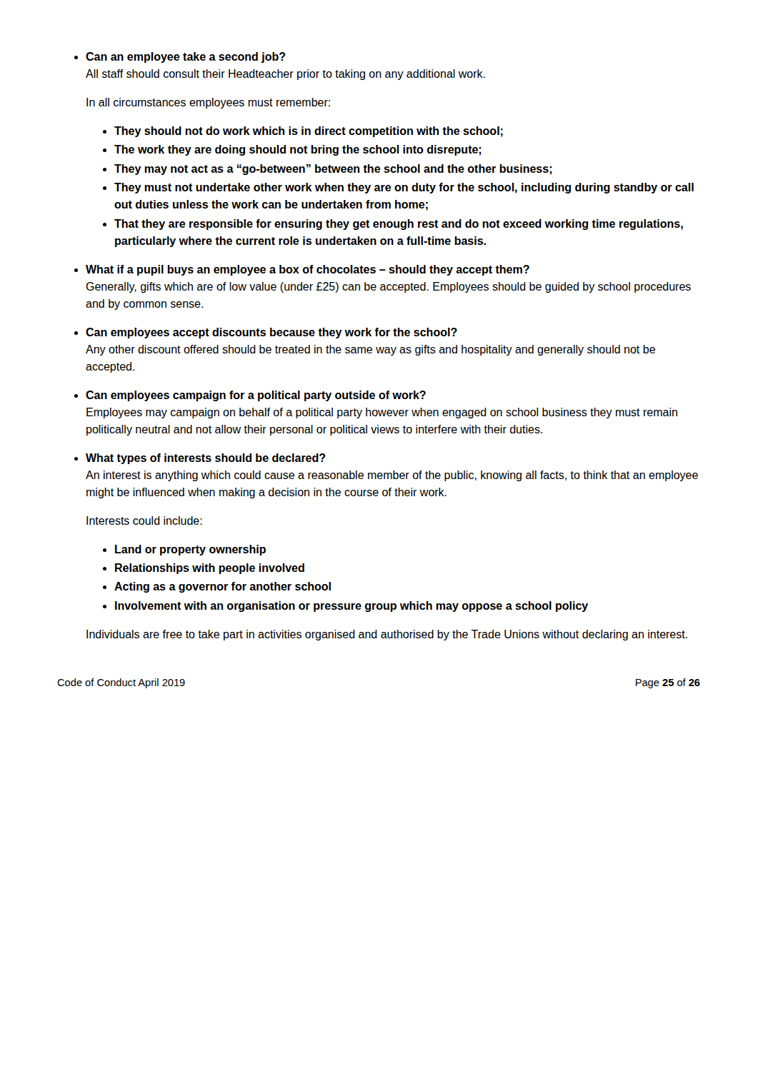Can an employee take a second job?
All staff should consult their Headteacher prior to taking on any additional work.
In all circumstances employees must remember:
They should not do work which is in direct competition with the school;
The work they are doing should not bring the school into disrepute;
They may not act as a “go-between” between the school and the other business;
They must not undertake other work when they are on duty for the school, including during standby or call out duties unless the work can be undertaken from home;
That they are responsible for ensuring they get enough rest and do not exceed working time regulations, particularly where the current role is undertaken on a full-time basis.
What if a pupil buys an employee a box of chocolates – should they accept them?
Generally, gifts which are of low value (under £25) can be accepted. Employees should be guided by school procedures and by common sense.
Can employees accept discounts because they work for the school?
Any other discount offered should be treated in the same way as gifts and hospitality and generally should not be accepted.
Can employees campaign for a political party outside of work?
Employees may campaign on behalf of a political party however when engaged on school business they must remain politically neutral and not allow their personal or political views to interfere with their duties.
What types of interests should be declared?
An interest is anything which could cause a reasonable member of the public, knowing all facts, to think that an employee might be influenced when making a decision in the course of their work.
Interests could include:
Land or property ownership
Relationships with people involved
Acting as a governor for another school
Involvement with an organisation or pressure group which may oppose a school policy
Individuals are free to take part in activities organised and authorised by the Trade Unions without declaring an interest.
Code of Conduct April 2019 Page 25 of 26